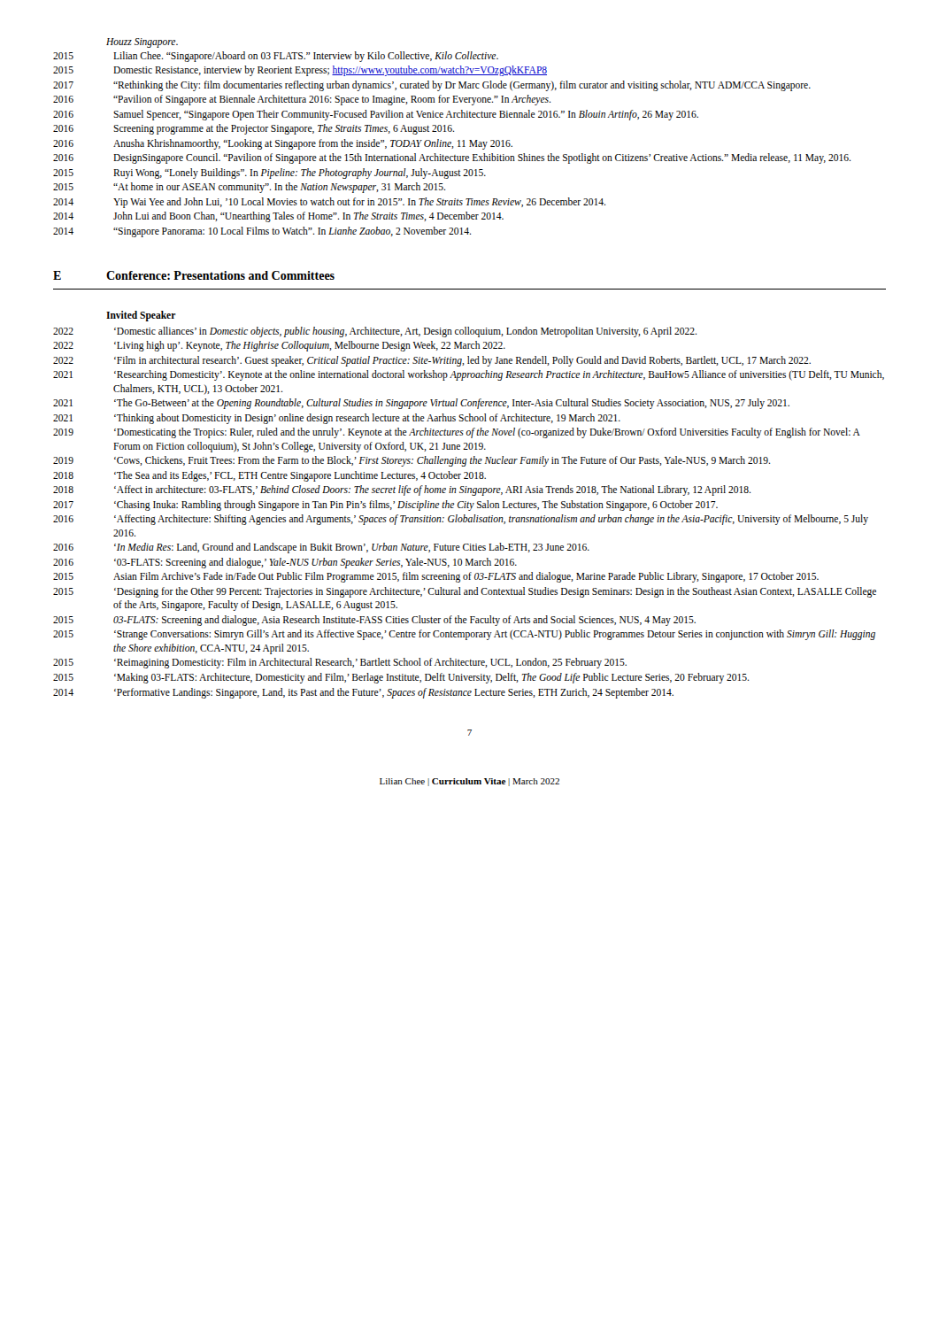Houzz Singapore.
2015
Lilian Chee. “Singapore/Aboard on 03 FLATS.” Interview by Kilo Collective, Kilo Collective.
2015
Domestic Resistance, interview by Reorient Express; https://www.youtube.com/watch?v=VOzgQkKFAP8
2017
“Rethinking the City: film documentaries reflecting urban dynamics’, curated by Dr Marc Glode (Germany), film curator and visiting scholar, NTU ADM/CCA Singapore.
2016
“Pavilion of Singapore at Biennale Architettura 2016: Space to Imagine, Room for Everyone.” In Archeyes.
2016
Samuel Spencer, “Singapore Open Their Community-Focused Pavilion at Venice Architecture Biennale 2016.” In Blouin Artinfo, 26 May 2016.
2016
Screening programme at the Projector Singapore, The Straits Times, 6 August 2016.
2016
Anusha Khrishnamoorthy, “Looking at Singapore from the inside”, TODAY Online, 11 May 2016.
2016
DesignSingapore Council. “Pavilion of Singapore at the 15th International Architecture Exhibition Shines the Spotlight on Citizens’ Creative Actions.” Media release, 11 May, 2016.
2015
Ruyi Wong, “Lonely Buildings”. In Pipeline: The Photography Journal, July-August 2015.
2015
“At home in our ASEAN community”. In the Nation Newspaper, 31 March 2015.
2014
Yip Wai Yee and John Lui, ’10 Local Movies to watch out for in 2015”. In The Straits Times Review, 26 December 2014.
2014
John Lui and Boon Chan, “Unearthing Tales of Home”. In The Straits Times, 4 December 2014.
2014
“Singapore Panorama: 10 Local Films to Watch”. In Lianhe Zaobao, 2 November 2014.
E
Conference: Presentations and Committees
Invited Speaker
2022
‘Domestic alliances’ in Domestic objects, public housing, Architecture, Art, Design colloquium, London Metropolitan University, 6 April 2022.
2022
‘Living high up’. Keynote, The Highrise Colloquium, Melbourne Design Week, 22 March 2022.
2022
‘Film in architectural research’. Guest speaker, Critical Spatial Practice: Site-Writing, led by Jane Rendell, Polly Gould and David Roberts, Bartlett, UCL, 17 March 2022.
2021
‘Researching Domesticity’. Keynote at the online international doctoral workshop Approaching Research Practice in Architecture, BauHow5 Alliance of universities (TU Delft, TU Munich, Chalmers, KTH, UCL), 13 October 2021.
2021
‘The Go-Between’ at the Opening Roundtable, Cultural Studies in Singapore Virtual Conference, Inter-Asia Cultural Studies Society Association, NUS, 27 July 2021.
2021
‘Thinking about Domesticity in Design’ online design research lecture at the Aarhus School of Architecture, 19 March 2021.
2019
‘Domesticating the Tropics: Ruler, ruled and the unruly’. Keynote at the Architectures of the Novel (co-organized by Duke/Brown/ Oxford Universities Faculty of English for Novel: A Forum on Fiction colloquium), St John’s College, University of Oxford, UK, 21 June 2019.
2019
‘Cows, Chickens, Fruit Trees: From the Farm to the Block,’ First Storeys: Challenging the Nuclear Family in The Future of Our Pasts, Yale-NUS, 9 March 2019.
2018
‘The Sea and its Edges,’ FCL, ETH Centre Singapore Lunchtime Lectures, 4 October 2018.
2018
‘Affect in architecture: 03-FLATS,’ Behind Closed Doors: The secret life of home in Singapore, ARI Asia Trends 2018, The National Library, 12 April 2018.
2017
‘Chasing Inuka: Rambling through Singapore in Tan Pin Pin’s films,’ Discipline the City Salon Lectures, The Substation Singapore, 6 October 2017.
2016
‘Affecting Architecture: Shifting Agencies and Arguments,’ Spaces of Transition: Globalisation, transnationalism and urban change in the Asia-Pacific, University of Melbourne, 5 July 2016.
2016
‘In Media Res: Land, Ground and Landscape in Bukit Brown’, Urban Nature, Future Cities Lab-ETH, 23 June 2016.
2016
‘03-FLATS: Screening and dialogue,’ Yale-NUS Urban Speaker Series, Yale-NUS, 10 March 2016.
2015
Asian Film Archive’s Fade in/Fade Out Public Film Programme 2015, film screening of 03-FLATS and dialogue, Marine Parade Public Library, Singapore, 17 October 2015.
2015
‘Designing for the Other 99 Percent: Trajectories in Singapore Architecture,’ Cultural and Contextual Studies Design Seminars: Design in the Southeast Asian Context, LASALLE College of the Arts, Singapore, Faculty of Design, LASALLE, 6 August 2015.
2015
03-FLATS: Screening and dialogue, Asia Research Institute-FASS Cities Cluster of the Faculty of Arts and Social Sciences, NUS, 4 May 2015.
2015
‘Strange Conversations: Simryn Gill’s Art and its Affective Space,’ Centre for Contemporary Art (CCA-NTU) Public Programmes Detour Series in conjunction with Simryn Gill: Hugging the Shore exhibition, CCA-NTU, 24 April 2015.
2015
‘Reimagining Domesticity: Film in Architectural Research,’ Bartlett School of Architecture, UCL, London, 25 February 2015.
2015
‘Making 03-FLATS: Architecture, Domesticity and Film,’ Berlage Institute, Delft University, Delft, The Good Life Public Lecture Series, 20 February 2015.
2014
‘Performative Landings: Singapore, Land, its Past and the Future’, Spaces of Resistance Lecture Series, ETH Zurich, 24 September 2014.
7
Lilian Chee | Curriculum Vitae | March 2022